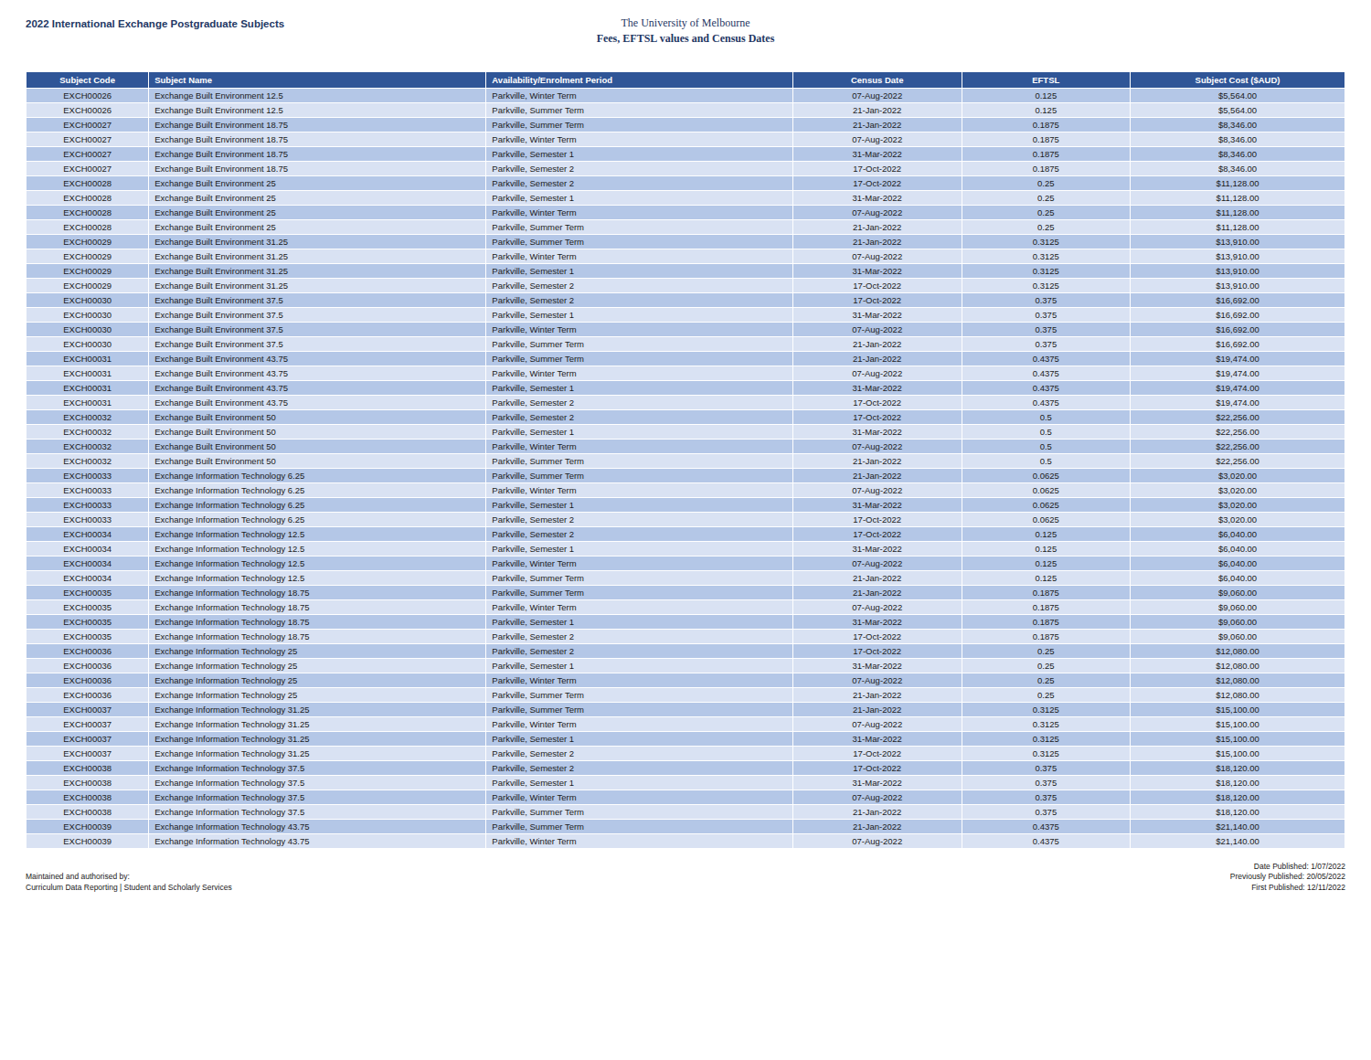2022 International Exchange Postgraduate Subjects
The University of Melbourne
Fees, EFTSL values and Census Dates
| Subject Code | Subject Name | Availability/Enrolment Period | Census Date | EFTSL | Subject Cost ($AUD) |
| --- | --- | --- | --- | --- | --- |
| EXCH00026 | Exchange Built Environment 12.5 | Parkville, Winter Term | 07-Aug-2022 | 0.125 | $5,564.00 |
| EXCH00026 | Exchange Built Environment 12.5 | Parkville, Summer Term | 21-Jan-2022 | 0.125 | $5,564.00 |
| EXCH00027 | Exchange Built Environment 18.75 | Parkville, Summer Term | 21-Jan-2022 | 0.1875 | $8,346.00 |
| EXCH00027 | Exchange Built Environment 18.75 | Parkville, Winter Term | 07-Aug-2022 | 0.1875 | $8,346.00 |
| EXCH00027 | Exchange Built Environment 18.75 | Parkville, Semester 1 | 31-Mar-2022 | 0.1875 | $8,346.00 |
| EXCH00027 | Exchange Built Environment 18.75 | Parkville, Semester 2 | 17-Oct-2022 | 0.1875 | $8,346.00 |
| EXCH00028 | Exchange Built Environment 25 | Parkville, Semester 2 | 17-Oct-2022 | 0.25 | $11,128.00 |
| EXCH00028 | Exchange Built Environment 25 | Parkville, Semester 1 | 31-Mar-2022 | 0.25 | $11,128.00 |
| EXCH00028 | Exchange Built Environment 25 | Parkville, Winter Term | 07-Aug-2022 | 0.25 | $11,128.00 |
| EXCH00028 | Exchange Built Environment 25 | Parkville, Summer Term | 21-Jan-2022 | 0.25 | $11,128.00 |
| EXCH00029 | Exchange Built Environment 31.25 | Parkville, Summer Term | 21-Jan-2022 | 0.3125 | $13,910.00 |
| EXCH00029 | Exchange Built Environment 31.25 | Parkville, Winter Term | 07-Aug-2022 | 0.3125 | $13,910.00 |
| EXCH00029 | Exchange Built Environment 31.25 | Parkville, Semester 1 | 31-Mar-2022 | 0.3125 | $13,910.00 |
| EXCH00029 | Exchange Built Environment 31.25 | Parkville, Semester 2 | 17-Oct-2022 | 0.3125 | $13,910.00 |
| EXCH00030 | Exchange Built Environment 37.5 | Parkville, Semester 2 | 17-Oct-2022 | 0.375 | $16,692.00 |
| EXCH00030 | Exchange Built Environment 37.5 | Parkville, Semester 1 | 31-Mar-2022 | 0.375 | $16,692.00 |
| EXCH00030 | Exchange Built Environment 37.5 | Parkville, Winter Term | 07-Aug-2022 | 0.375 | $16,692.00 |
| EXCH00030 | Exchange Built Environment 37.5 | Parkville, Summer Term | 21-Jan-2022 | 0.375 | $16,692.00 |
| EXCH00031 | Exchange Built Environment 43.75 | Parkville, Summer Term | 21-Jan-2022 | 0.4375 | $19,474.00 |
| EXCH00031 | Exchange Built Environment 43.75 | Parkville, Winter Term | 07-Aug-2022 | 0.4375 | $19,474.00 |
| EXCH00031 | Exchange Built Environment 43.75 | Parkville, Semester 1 | 31-Mar-2022 | 0.4375 | $19,474.00 |
| EXCH00031 | Exchange Built Environment 43.75 | Parkville, Semester 2 | 17-Oct-2022 | 0.4375 | $19,474.00 |
| EXCH00032 | Exchange Built Environment 50 | Parkville, Semester 2 | 17-Oct-2022 | 0.5 | $22,256.00 |
| EXCH00032 | Exchange Built Environment 50 | Parkville, Semester 1 | 31-Mar-2022 | 0.5 | $22,256.00 |
| EXCH00032 | Exchange Built Environment 50 | Parkville, Winter Term | 07-Aug-2022 | 0.5 | $22,256.00 |
| EXCH00032 | Exchange Built Environment 50 | Parkville, Summer Term | 21-Jan-2022 | 0.5 | $22,256.00 |
| EXCH00033 | Exchange Information Technology 6.25 | Parkville, Summer Term | 21-Jan-2022 | 0.0625 | $3,020.00 |
| EXCH00033 | Exchange Information Technology 6.25 | Parkville, Winter Term | 07-Aug-2022 | 0.0625 | $3,020.00 |
| EXCH00033 | Exchange Information Technology 6.25 | Parkville, Semester 1 | 31-Mar-2022 | 0.0625 | $3,020.00 |
| EXCH00033 | Exchange Information Technology 6.25 | Parkville, Semester 2 | 17-Oct-2022 | 0.0625 | $3,020.00 |
| EXCH00034 | Exchange Information Technology 12.5 | Parkville, Semester 2 | 17-Oct-2022 | 0.125 | $6,040.00 |
| EXCH00034 | Exchange Information Technology 12.5 | Parkville, Semester 1 | 31-Mar-2022 | 0.125 | $6,040.00 |
| EXCH00034 | Exchange Information Technology 12.5 | Parkville, Winter Term | 07-Aug-2022 | 0.125 | $6,040.00 |
| EXCH00034 | Exchange Information Technology 12.5 | Parkville, Summer Term | 21-Jan-2022 | 0.125 | $6,040.00 |
| EXCH00035 | Exchange Information Technology 18.75 | Parkville, Summer Term | 21-Jan-2022 | 0.1875 | $9,060.00 |
| EXCH00035 | Exchange Information Technology 18.75 | Parkville, Winter Term | 07-Aug-2022 | 0.1875 | $9,060.00 |
| EXCH00035 | Exchange Information Technology 18.75 | Parkville, Semester 1 | 31-Mar-2022 | 0.1875 | $9,060.00 |
| EXCH00035 | Exchange Information Technology 18.75 | Parkville, Semester 2 | 17-Oct-2022 | 0.1875 | $9,060.00 |
| EXCH00036 | Exchange Information Technology 25 | Parkville, Semester 2 | 17-Oct-2022 | 0.25 | $12,080.00 |
| EXCH00036 | Exchange Information Technology 25 | Parkville, Semester 1 | 31-Mar-2022 | 0.25 | $12,080.00 |
| EXCH00036 | Exchange Information Technology 25 | Parkville, Winter Term | 07-Aug-2022 | 0.25 | $12,080.00 |
| EXCH00036 | Exchange Information Technology 25 | Parkville, Summer Term | 21-Jan-2022 | 0.25 | $12,080.00 |
| EXCH00037 | Exchange Information Technology 31.25 | Parkville, Summer Term | 21-Jan-2022 | 0.3125 | $15,100.00 |
| EXCH00037 | Exchange Information Technology 31.25 | Parkville, Winter Term | 07-Aug-2022 | 0.3125 | $15,100.00 |
| EXCH00037 | Exchange Information Technology 31.25 | Parkville, Semester 1 | 31-Mar-2022 | 0.3125 | $15,100.00 |
| EXCH00037 | Exchange Information Technology 31.25 | Parkville, Semester 2 | 17-Oct-2022 | 0.3125 | $15,100.00 |
| EXCH00038 | Exchange Information Technology 37.5 | Parkville, Semester 2 | 17-Oct-2022 | 0.375 | $18,120.00 |
| EXCH00038 | Exchange Information Technology 37.5 | Parkville, Semester 1 | 31-Mar-2022 | 0.375 | $18,120.00 |
| EXCH00038 | Exchange Information Technology 37.5 | Parkville, Winter Term | 07-Aug-2022 | 0.375 | $18,120.00 |
| EXCH00038 | Exchange Information Technology 37.5 | Parkville, Summer Term | 21-Jan-2022 | 0.375 | $18,120.00 |
| EXCH00039 | Exchange Information Technology 43.75 | Parkville, Summer Term | 21-Jan-2022 | 0.4375 | $21,140.00 |
| EXCH00039 | Exchange Information Technology 43.75 | Parkville, Winter Term | 07-Aug-2022 | 0.4375 | $21,140.00 |
Maintained and authorised by:
Curriculum Data Reporting | Student and Scholarly Services
Date Published: 1/07/2022
Previously Published: 20/05/2022
First Published: 12/11/2022